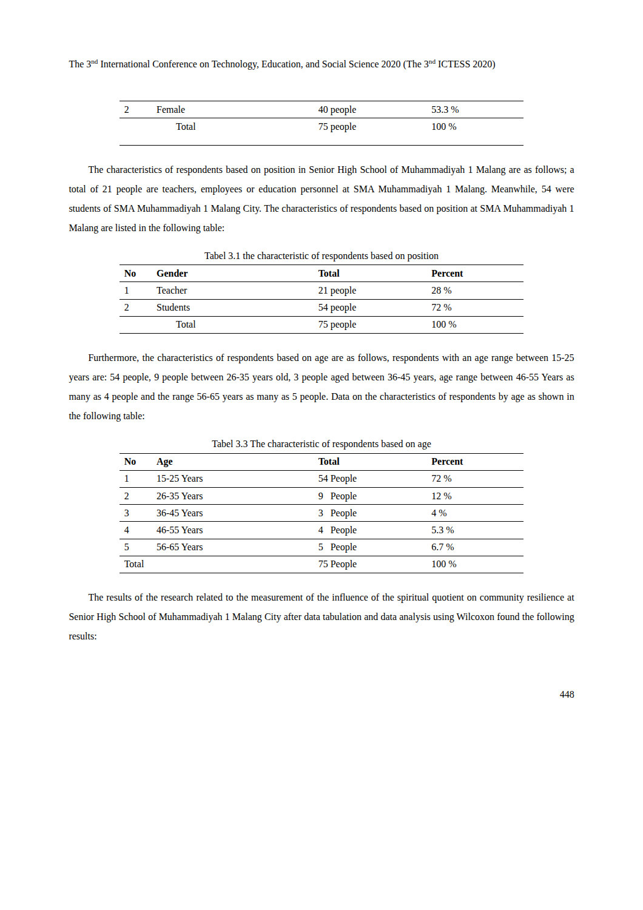The 3nd International Conference on Technology, Education, and Social Science 2020 (The 3nd ICTESS 2020)
| 2 | Female | 40 people | 53.3 % |
| | Total | 75 people | 100 % |
The characteristics of respondents based on position in Senior High School of Muhammadiyah 1 Malang are as follows; a total of 21 people are teachers, employees or education personnel at SMA Muhammadiyah 1 Malang. Meanwhile, 54 were students of SMA Muhammadiyah 1 Malang City. The characteristics of respondents based on position at SMA Muhammadiyah 1 Malang are listed in the following table:
Tabel 3.1 the characteristic of respondents based on position
| No | Gender | Total | Percent |
| --- | --- | --- | --- |
| 1 | Teacher | 21 people | 28 % |
| 2 | Students | 54 people | 72 % |
| | Total | 75 people | 100 % |
Furthermore, the characteristics of respondents based on age are as follows, respondents with an age range between 15-25 years are: 54 people, 9 people between 26-35 years old, 3 people aged between 36-45 years, age range between 46-55 Years as many as 4 people and the range 56-65 years as many as 5 people. Data on the characteristics of respondents by age as shown in the following table:
Tabel 3.3 The characteristic of respondents based on age
| No | Age | Total | Percent |
| --- | --- | --- | --- |
| 1 | 15-25 Years | 54 People | 72 % |
| 2 | 26-35 Years | 9 People | 12 % |
| 3 | 36-45 Years | 3 People | 4 % |
| 4 | 46-55 Years | 4 People | 5.3 % |
| 5 | 56-65 Years | 5 People | 6.7 % |
| Total | 75 People | 100 % |
The results of the research related to the measurement of the influence of the spiritual quotient on community resilience at Senior High School of Muhammadiyah 1 Malang City after data tabulation and data analysis using Wilcoxon found the following results:
448